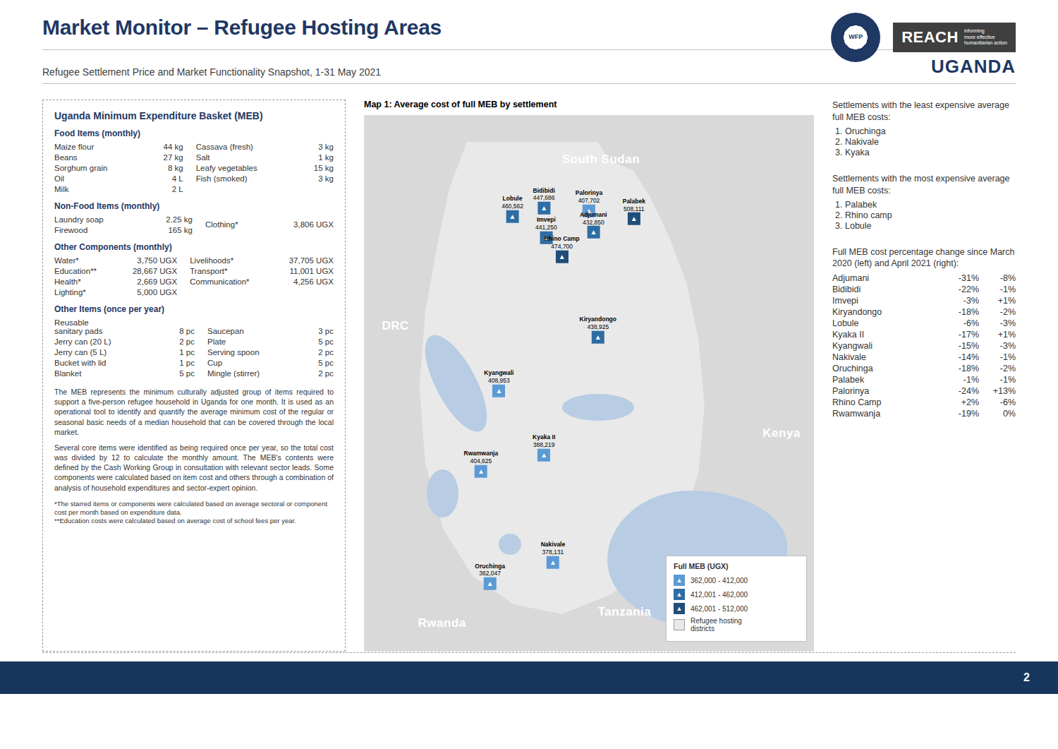WFP
REACH
Informing
more effective
humanitarian action
Market Monitor – Refugee Hosting Areas
Refugee Settlement Price and Market Functionality Snapshot, 1-31 May 2021
UGANDA
Uganda Minimum Expenditure Basket (MEB)
Food Items (monthly)
| Maize flour | 44 kg | Cassava (fresh) | 3 kg |
| Beans | 27 kg | Salt | 1 kg |
| Sorghum grain | 8 kg | Leafy vegetables | 15 kg |
| Oil | 4 L | Fish (smoked) | 3 kg |
| Milk | 2 L | | |
Non-Food Items (monthly)
| Laundry soap | 2.25 kg | Clothing* | 3,806 UGX |
| Firewood | 165 kg |
Other Components (monthly)
| Water* | 3,750 UGX | Livelihoods* | 37,705 UGX |
| Education** | 28,667 UGX | Transport* | 11,001 UGX |
| Health* | 2,669 UGX | Communication* | 4,256 UGX |
| Lighting* | 5,000 UGX | | |
Other Items (once per year)
| Reusable sanitary pads | 8 pc | Saucepan | 3 pc |
| Jerry can (20 L) | 2 pc | Plate | 5 pc |
| Jerry can (5 L) | 1 pc | Serving spoon | 2 pc |
| Bucket with lid | 1 pc | Cup | 5 pc |
| Blanket | 5 pc | Mingle (stirrer) | 2 pc |
The MEB represents the minimum culturally adjusted group of items required to support a five-person refugee household in Uganda for one month. It is used as an operational tool to identify and quantify the average minimum cost of the regular or seasonal basic needs of a median household that can be covered through the local market.
Several core items were identified as being required once per year, so the total cost was divided by 12 to calculate the monthly amount. The MEB's contents were defined by the Cash Working Group in consultation with relevant sector leads. Some components were calculated based on item cost and others through a combination of analysis of household expenditures and sector-expert opinion.
*The starred items or components were calculated based on average sectoral or component cost per month based on expenditure data.
**Education costs were calculated based on average cost of school fees per year.
Map 1: Average cost of full MEB by settlement
South Sudan
DRC
Kenya
Tanzania
Rwanda
Lobule
460,562
▲
Bidibidi
447,686
▲
Palorinya
407,702
▲
Palabek
508,111
▲
Imvepi
441,250
▲
Adjumani
432,850
▲
Rhino Camp
474,700
▲
Kiryandongo
438,925
▲
Kyangwali
408,953
▲
Kyaka II
388,219
▲
Rwamwanja
404,625
▲
Nakivale
378,131
▲
Oruchinga
362,047
▲
Full MEB (UGX)
▲
362,000 - 412,000
▲
412,001 - 462,000
▲
462,001 - 512,000
Refugee hosting
districts
Settlements with the least expensive average full MEB costs:
Oruchinga
Nakivale
Kyaka
Settlements with the most expensive average full MEB costs:
Palabek
Rhino camp
Lobule
Full MEB cost percentage change since March 2020 (left) and April 2021 (right):
| Adjumani | -31% | -8% |
| Bidibidi | -22% | -1% |
| Imvepi | -3% | +1% |
| Kiryandongo | -18% | -2% |
| Lobule | -6% | -3% |
| Kyaka II | -17% | +1% |
| Kyangwali | -15% | -3% |
| Nakivale | -14% | -1% |
| Oruchinga | -18% | -2% |
| Palabek | -1% | -1% |
| Palorinya | -24% | +13% |
| Rhino Camp | +2% | -6% |
| Rwamwanja | -19% | 0% |
2